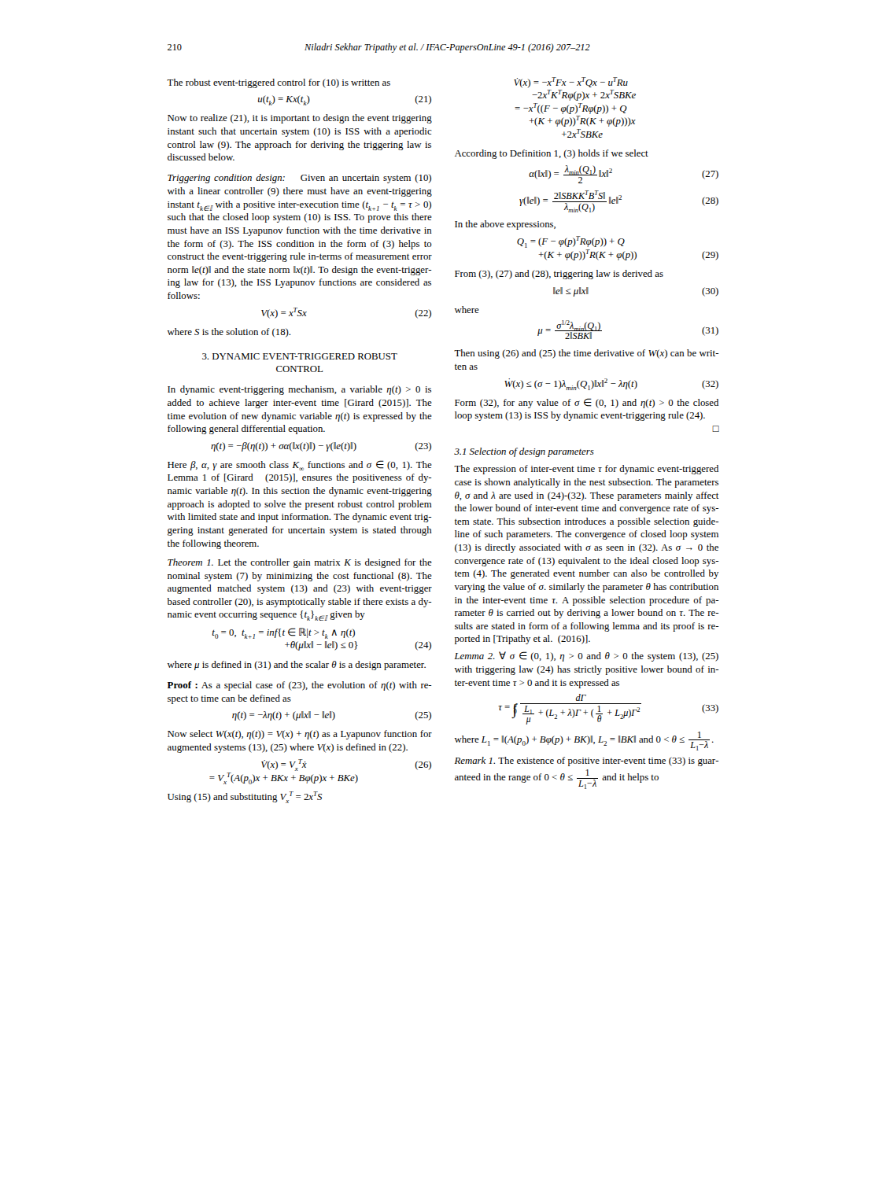210 Niladri Sekhar Tripathy et al. / IFAC-PapersOnLine 49-1 (2016) 207–212
The robust event-triggered control for (10) is written as
u(tk) = Kx(tk) (21)
Now to realize (21), it is important to design the event triggering instant such that uncertain system (10) is ISS with a aperiodic control law (9). The approach for deriving the triggering law is discussed below.
Triggering condition design: Given an uncertain system (10) with a linear controller (9) there must have an event-triggering instant tk∈𝕀 with a positive inter-execution time (tk+1 − tk = τ > 0) such that the closed loop system (10) is ISS. To prove this there must have an ISS Lyapunov function with the time derivative in the form of (3). The ISS condition in the form of (3) helps to construct the event-triggering rule in-terms of measurement error norm ‖e(t)‖ and the state norm ‖x(t)‖. To design the event-triggering law for (13), the ISS Lyapunov functions are considered as follows:
V(x) = xTSx (22)
where S is the solution of (18).
3. DYNAMIC EVENT-TRIGGERED ROBUST
CONTROL
In dynamic event-triggering mechanism, a variable η(t) > 0 is added to achieve larger inter-event time [Girard (2015)]. The time evolution of new dynamic variable η(t) is expressed by the following general differential equation.
η̇(t) = −β(η(t)) + σα(‖x(t)‖) − γ(‖e(t)‖) (23)
Here β, α, γ are smooth class K∞ functions and σ ∈ (0, 1). The Lemma 1 of [Girard (2015)], ensures the positiveness of dynamic variable η(t). In this section the dynamic event-triggering approach is adopted to solve the present robust control problem with limited state and input information. The dynamic event triggering instant generated for uncertain system is stated through the following theorem.
Theorem 1. Let the controller gain matrix K is designed for the nominal system (7) by minimizing the cost functional (8). The augmented matched system (13) and (23) with event-trigger based controller (20), is asymptotically stable if there exists a dynamic event occurring sequence {tk}k∈𝕀 given by
t0 = 0, tk+1 = inf{t ∈ ℝ|t > tk ∧ η(t)
+θ(μ‖x‖ − ‖e‖) ≤ 0} (24)
where μ is defined in (31) and the scalar θ is a design parameter.
Proof : As a special case of (23), the evolution of η(t) with respect to time can be defined as
η̇(t) = −λη(t) + (μ‖x‖ − ‖e‖) (25)
Now select W(x(t), η(t)) = V(x) + η(t) as a Lyapunov function for augmented systems (13), (25) where V(x) is defined in (22).
V̇(x) = VxTẋ (26)
= VxT(A(p0)x + BKx + Bφ(p)x + BKe)
Using (15) and substituting VxT = 2xTS
V̇(x) = −xTFx − xTQx − uTRu
−2xTKTRφ(p)x + 2xTSBKe
= −xT((F − φ(p)TRφ(p)) + Q
+(K + φ(p))TR(K + φ(p)))x
+2xTSBKe
According to Definition 1, (3) holds if we select
α(‖x‖) = λmin(Q1) 2‖x‖2 (27)
γ(‖e‖) = 2‖SBKKTBTS‖λmin(Q1)‖e‖2 (28)
In the above expressions,
Q1 = (F − φ(p)TRφ(p)) + Q
+(K + φ(p))TR(K + φ(p)) (29)
From (3), (27) and (28), triggering law is derived as
‖e‖ ≤ μ‖x‖ (30)
where
μ = σ1/2λmin(Q1) 2‖SBK‖ (31)
Then using (26) and (25) the time derivative of W(x) can be written as
Ẇ(x) ≤ (σ − 1)λmin(Q1)‖x‖2 − λη(t) (32)
Form (32), for any value of σ ∈ (0, 1) and η(t) > 0 the closed loop system (13) is ISS by dynamic event-triggering rule (24).□
3.1 Selection of design parameters
The expression of inter-event time τ for dynamic event-triggered case is shown analytically in the nest subsection. The parameters θ, σ and λ are used in (24)-(32). These parameters mainly affect the lower bound of inter-event time and convergence rate of system state. This subsection introduces a possible selection guideline of such parameters. The convergence of closed loop system (13) is directly associated with σ as seen in (32). As σ → 0 the convergence rate of (13) equivalent to the ideal closed loop system (4). The generated event number can also be controlled by varying the value of σ. similarly the parameter θ has contribution in the inter-event time τ. A possible selection procedure of parameter θ is carried out by deriving a lower bound on τ. The results are stated in form of a following lemma and its proof is reported in [Tripathy et al. (2016)].
Lemma 2. ∀ σ ∈ (0, 1), η > 0 and θ > 0 the system (13), (25) with triggering law (24) has strictly positive lower bound of inter-event time τ > 0 and it is expressed as
τ = ∫μ 0 dΓ L1 μ + (L2 + λ)Γ + (1 θ + L2μ)Γ2 (33)
where L1 = ‖(A(p0) + Bφ(p) + BK)‖, L2 = ‖BK‖ and 0 < θ ≤ 1 L1−λ.
Remark 1. The existence of positive inter-event time (33) is guaranteed in the range of 0 < θ ≤ 1 L1−λ and it helps to